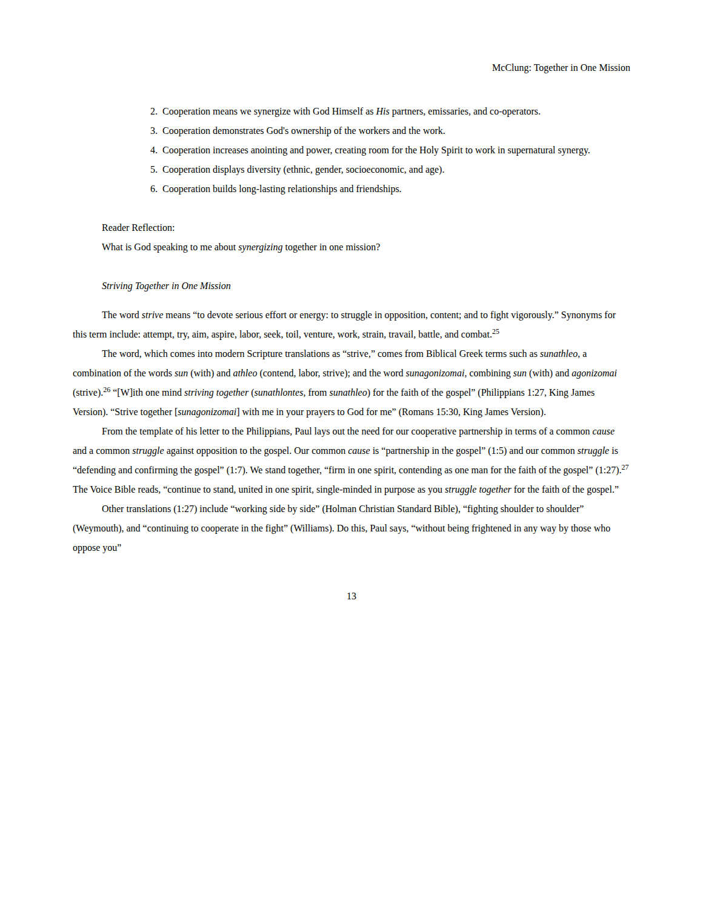McClung: Together in One Mission
Cooperation means we synergize with God Himself as His partners, emissaries, and co-operators.
Cooperation demonstrates God's ownership of the workers and the work.
Cooperation increases anointing and power, creating room for the Holy Spirit to work in supernatural synergy.
Cooperation displays diversity (ethnic, gender, socioeconomic, and age).
Cooperation builds long-lasting relationships and friendships.
Reader Reflection:
What is God speaking to me about synergizing together in one mission?
Striving Together in One Mission
The word strive means “to devote serious effort or energy: to struggle in opposition, content; and to fight vigorously.” Synonyms for this term include: attempt, try, aim, aspire, labor, seek, toil, venture, work, strain, travail, battle, and combat.25
The word, which comes into modern Scripture translations as “strive,” comes from Biblical Greek terms such as sunathleo, a combination of the words sun (with) and athleo (contend, labor, strive); and the word sunagonizomai, combining sun (with) and agonizomai (strive).26 “[W]ith one mind striving together (sunathlontes, from sunathleo) for the faith of the gospel” (Philippians 1:27, King James Version). “Strive together [sunagonizomai] with me in your prayers to God for me” (Romans 15:30, King James Version).
From the template of his letter to the Philippians, Paul lays out the need for our cooperative partnership in terms of a common cause and a common struggle against opposition to the gospel. Our common cause is “partnership in the gospel” (1:5) and our common struggle is “defending and confirming the gospel” (1:7). We stand together, “firm in one spirit, contending as one man for the faith of the gospel” (1:27).27 The Voice Bible reads, “continue to stand, united in one spirit, single-minded in purpose as you struggle together for the faith of the gospel.”
Other translations (1:27) include “working side by side” (Holman Christian Standard Bible), “fighting shoulder to shoulder” (Weymouth), and “continuing to cooperate in the fight” (Williams). Do this, Paul says, “without being frightened in any way by those who oppose you”
13